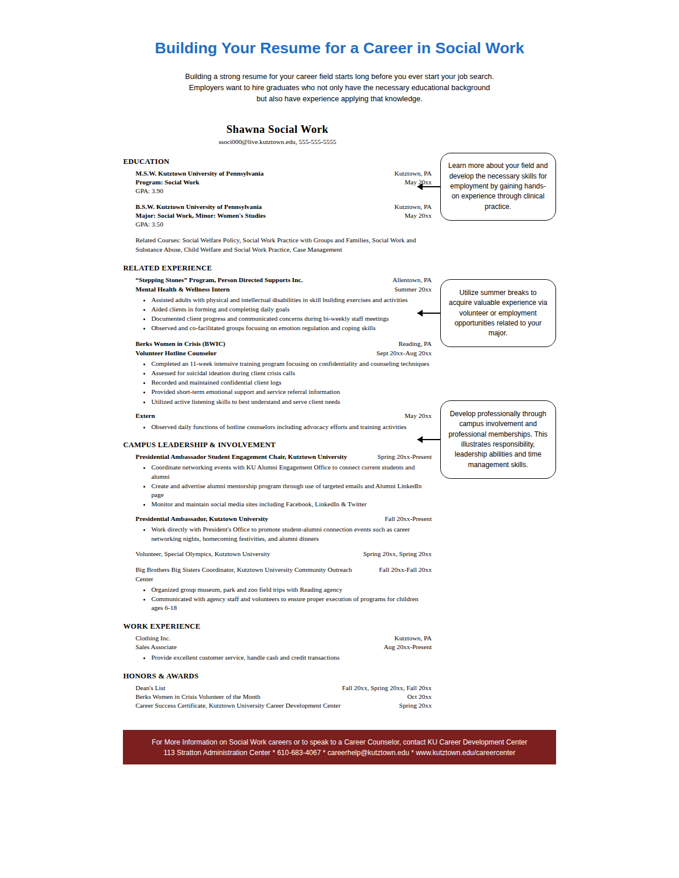Building Your Resume for a Career in Social Work
Building a strong resume for your career field starts long before you ever start your job search.
Employers want to hire graduates who not only have the necessary educational background
but also have experience applying that knowledge.
Shawna Social Work
ssoci000@live.kutztown.edu, 555-555-5555
EDUCATION
M.S.W. Kutztown University of Pennsylvania Kutztown, PA
Program: Social Work May 20xx
GPA: 3.90
B.S.W. Kutztown University of Pennsylvania Kutztown, PA
Major: Social Work, Minor: Women's Studies May 20xx
GPA: 3.50
Related Courses: Social Welfare Policy, Social Work Practice with Groups and Families, Social Work and Substance Abuse, Child Welfare and Social Work Practice, Case Management
RELATED EXPERIENCE
“Stepping Stones” Program, Person Directed Supports Inc. Allentown, PA
Mental Health & Wellness Intern Summer 20xx
Assisted adults with physical and intellectual disabilities in skill building exercises and activities
Aided clients in forming and completing daily goals
Documented client progress and communicated concerns during bi-weekly staff meetings
Observed and co-facilitated groups focusing on emotion regulation and coping skills
Berks Women in Crisis (BWIC) Reading, PA
Volunteer Hotline Counselor Sept 20xx-Aug 20xx
Completed an 11-week intensive training program focusing on confidentiality and counseling techniques
Assessed for suicidal ideation during client crisis calls
Recorded and maintained confidential client logs
Provided short-term emotional support and service referral information
Utilized active listening skills to best understand and serve client needs
Extern May 20xx
Observed daily functions of hotline counselors including advocacy efforts and training activities
CAMPUS LEADERSHIP & INVOLVEMENT
Presidential Ambassador Student Engagement Chair, Kutztown University Spring 20xx-Present
Coordinate networking events with KU Alumni Engagement Office to connect current students and alumni
Create and advertise alumni mentorship program through use of targeted emails and Alumni LinkedIn page
Monitor and maintain social media sites including Facebook, LinkedIn & Twitter
Presidential Ambassador, Kutztown University Fall 20xx-Present
Work directly with President's Office to promote student-alumni connection events such as career networking nights, homecoming festivities, and alumni dinners
Volunteer, Special Olympics, Kutztown University Spring 20xx, Spring 20xx
Big Brothers Big Sisters Coordinator, Kutztown University Community Outreach Center Fall 20xx-Fall 20xx
Organized group museum, park and zoo field trips with Reading agency
Communicated with agency staff and volunteers to ensure proper execution of programs for children ages 6-18
WORK EXPERIENCE
Clothing Inc. Kutztown, PA
Sales Associate Aug 20xx-Present
Provide excellent customer service, handle cash and credit transactions
HONORS & AWARDS
Dean's List Fall 20xx, Spring 20xx, Fall 20xx
Berks Women in Crisis Volunteer of the Month Oct 20xx
Career Success Certificate, Kutztown University Career Development Center Spring 20xx
Learn more about your field and develop the necessary skills for employment by gaining hands-on experience through clinical practice.
Utilize summer breaks to acquire valuable experience via volunteer or employment opportunities related to your major.
Develop professionally through campus involvement and professional memberships. This illustrates responsibility, leadership abilities and time management skills.
For More Information on Social Work careers or to speak to a Career Counselor, contact KU Career Development Center
113 Stratton Administration Center * 610-683-4067 * careerhelp@kutztown.edu * www.kutztown.edu/careercenter